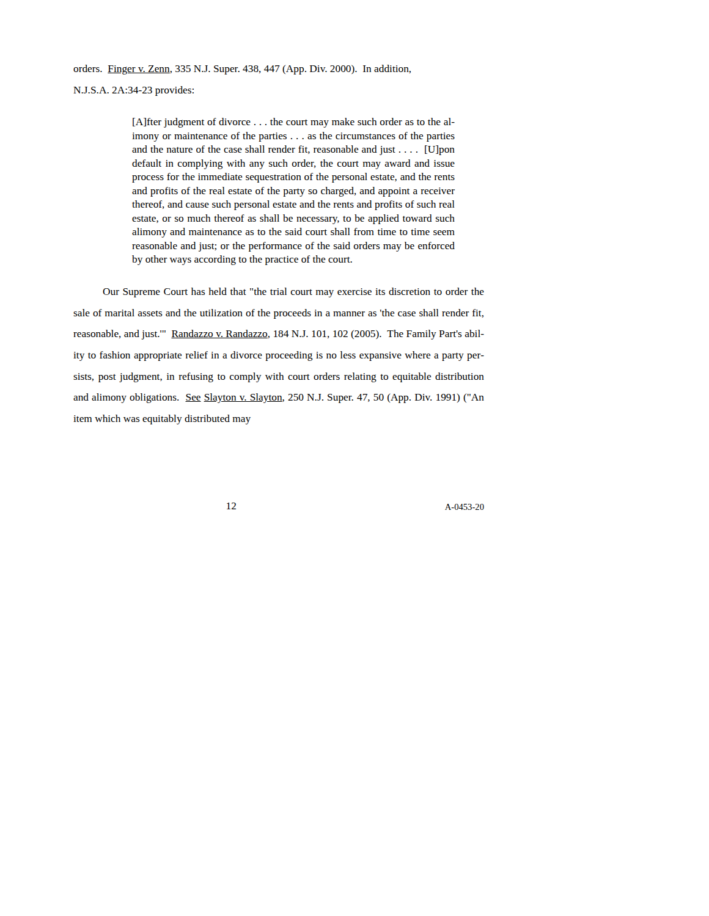orders. Finger v. Zenn, 335 N.J. Super. 438, 447 (App. Div. 2000). In addition,
N.J.S.A. 2A:34-23 provides:
[A]fter judgment of divorce . . . the court may make such order as to the alimony or maintenance of the parties . . . as the circumstances of the parties and the nature of the case shall render fit, reasonable and just . . . . [U]pon default in complying with any such order, the court may award and issue process for the immediate sequestration of the personal estate, and the rents and profits of the real estate of the party so charged, and appoint a receiver thereof, and cause such personal estate and the rents and profits of such real estate, or so much thereof as shall be necessary, to be applied toward such alimony and maintenance as to the said court shall from time to time seem reasonable and just; or the performance of the said orders may be enforced by other ways according to the practice of the court.
Our Supreme Court has held that "the trial court may exercise its discretion to order the sale of marital assets and the utilization of the proceeds in a manner as 'the case shall render fit, reasonable, and just.'" Randazzo v. Randazzo, 184 N.J. 101, 102 (2005). The Family Part's ability to fashion appropriate relief in a divorce proceeding is no less expansive where a party persists, post judgment, in refusing to comply with court orders relating to equitable distribution and alimony obligations. See Slayton v. Slayton, 250 N.J. Super. 47, 50 (App. Div. 1991) ("An item which was equitably distributed may
12 A-0453-20